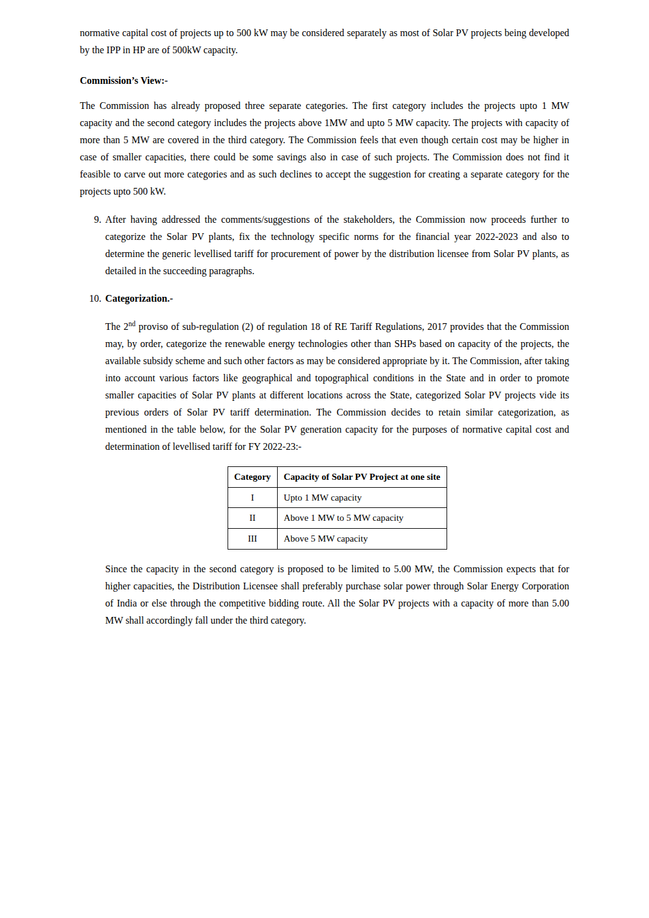normative capital cost of projects up to 500 kW may be considered separately as most of Solar PV projects being developed by the IPP in HP are of 500kW capacity.
Commission’s View:-
The Commission has already proposed three separate categories. The first category includes the projects upto 1 MW capacity and the second category includes the projects above 1MW and upto 5 MW capacity. The projects with capacity of more than 5 MW are covered in the third category. The Commission feels that even though certain cost may be higher in case of smaller capacities, there could be some savings also in case of such projects. The Commission does not find it feasible to carve out more categories and as such declines to accept the suggestion for creating a separate category for the projects upto 500 kW.
After having addressed the comments/suggestions of the stakeholders, the Commission now proceeds further to categorize the Solar PV plants, fix the technology specific norms for the financial year 2022-2023 and also to determine the generic levellised tariff for procurement of power by the distribution licensee from Solar PV plants, as detailed in the succeeding paragraphs.
Categorization.-
The 2nd proviso of sub-regulation (2) of regulation 18 of RE Tariff Regulations, 2017 provides that the Commission may, by order, categorize the renewable energy technologies other than SHPs based on capacity of the projects, the available subsidy scheme and such other factors as may be considered appropriate by it. The Commission, after taking into account various factors like geographical and topographical conditions in the State and in order to promote smaller capacities of Solar PV plants at different locations across the State, categorized Solar PV projects vide its previous orders of Solar PV tariff determination. The Commission decides to retain similar categorization, as mentioned in the table below, for the Solar PV generation capacity for the purposes of normative capital cost and determination of levellised tariff for FY 2022-23:-
| Category | Capacity of Solar PV Project at one site |
| --- | --- |
| I | Upto 1 MW capacity |
| II | Above 1 MW to 5 MW capacity |
| III | Above 5 MW capacity |
Since the capacity in the second category is proposed to be limited to 5.00 MW, the Commission expects that for higher capacities, the Distribution Licensee shall preferably purchase solar power through Solar Energy Corporation of India or else through the competitive bidding route. All the Solar PV projects with a capacity of more than 5.00 MW shall accordingly fall under the third category.